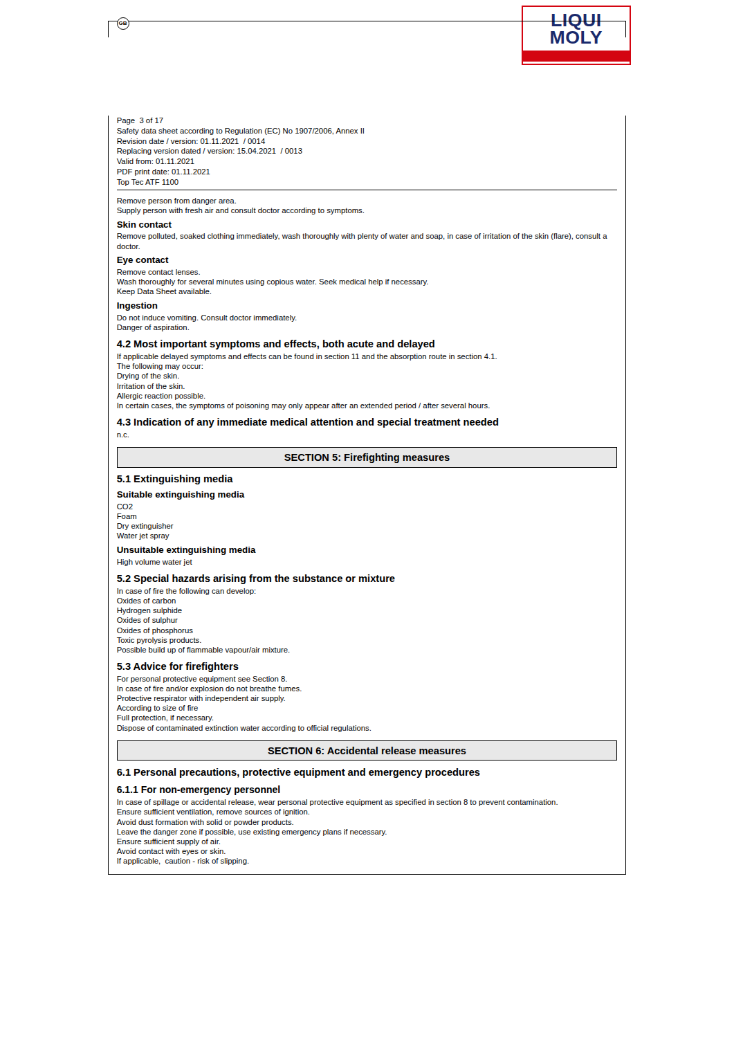LIQUI
MOLY
GB
Page 3 of 17
Safety data sheet according to Regulation (EC) No 1907/2006, Annex II
Revision date / version: 01.11.2021 / 0014
Replacing version dated / version: 15.04.2021 / 0013
Valid from: 01.11.2021
PDF print date: 01.11.2021
Top Tec ATF 1100
Remove person from danger area.
Supply person with fresh air and consult doctor according to symptoms.
Skin contact
Remove polluted, soaked clothing immediately, wash thoroughly with plenty of water and soap, in case of irritation of the skin (flare), consult a doctor.
Eye contact
Remove contact lenses.
Wash thoroughly for several minutes using copious water. Seek medical help if necessary.
Keep Data Sheet available.
Ingestion
Do not induce vomiting. Consult doctor immediately.
Danger of aspiration.
4.2 Most important symptoms and effects, both acute and delayed
If applicable delayed symptoms and effects can be found in section 11 and the absorption route in section 4.1.
The following may occur:
Drying of the skin.
Irritation of the skin.
Allergic reaction possible.
In certain cases, the symptoms of poisoning may only appear after an extended period / after several hours.
4.3 Indication of any immediate medical attention and special treatment needed
n.c.
SECTION 5: Firefighting measures
5.1 Extinguishing media
Suitable extinguishing media
CO2
Foam
Dry extinguisher
Water jet spray
Unsuitable extinguishing media
High volume water jet
5.2 Special hazards arising from the substance or mixture
In case of fire the following can develop:
Oxides of carbon
Hydrogen sulphide
Oxides of sulphur
Oxides of phosphorus
Toxic pyrolysis products.
Possible build up of flammable vapour/air mixture.
5.3 Advice for firefighters
For personal protective equipment see Section 8.
In case of fire and/or explosion do not breathe fumes.
Protective respirator with independent air supply.
According to size of fire
Full protection, if necessary.
Dispose of contaminated extinction water according to official regulations.
SECTION 6: Accidental release measures
6.1 Personal precautions, protective equipment and emergency procedures
6.1.1 For non-emergency personnel
In case of spillage or accidental release, wear personal protective equipment as specified in section 8 to prevent contamination.
Ensure sufficient ventilation, remove sources of ignition.
Avoid dust formation with solid or powder products.
Leave the danger zone if possible, use existing emergency plans if necessary.
Ensure sufficient supply of air.
Avoid contact with eyes or skin.
If applicable, caution - risk of slipping.